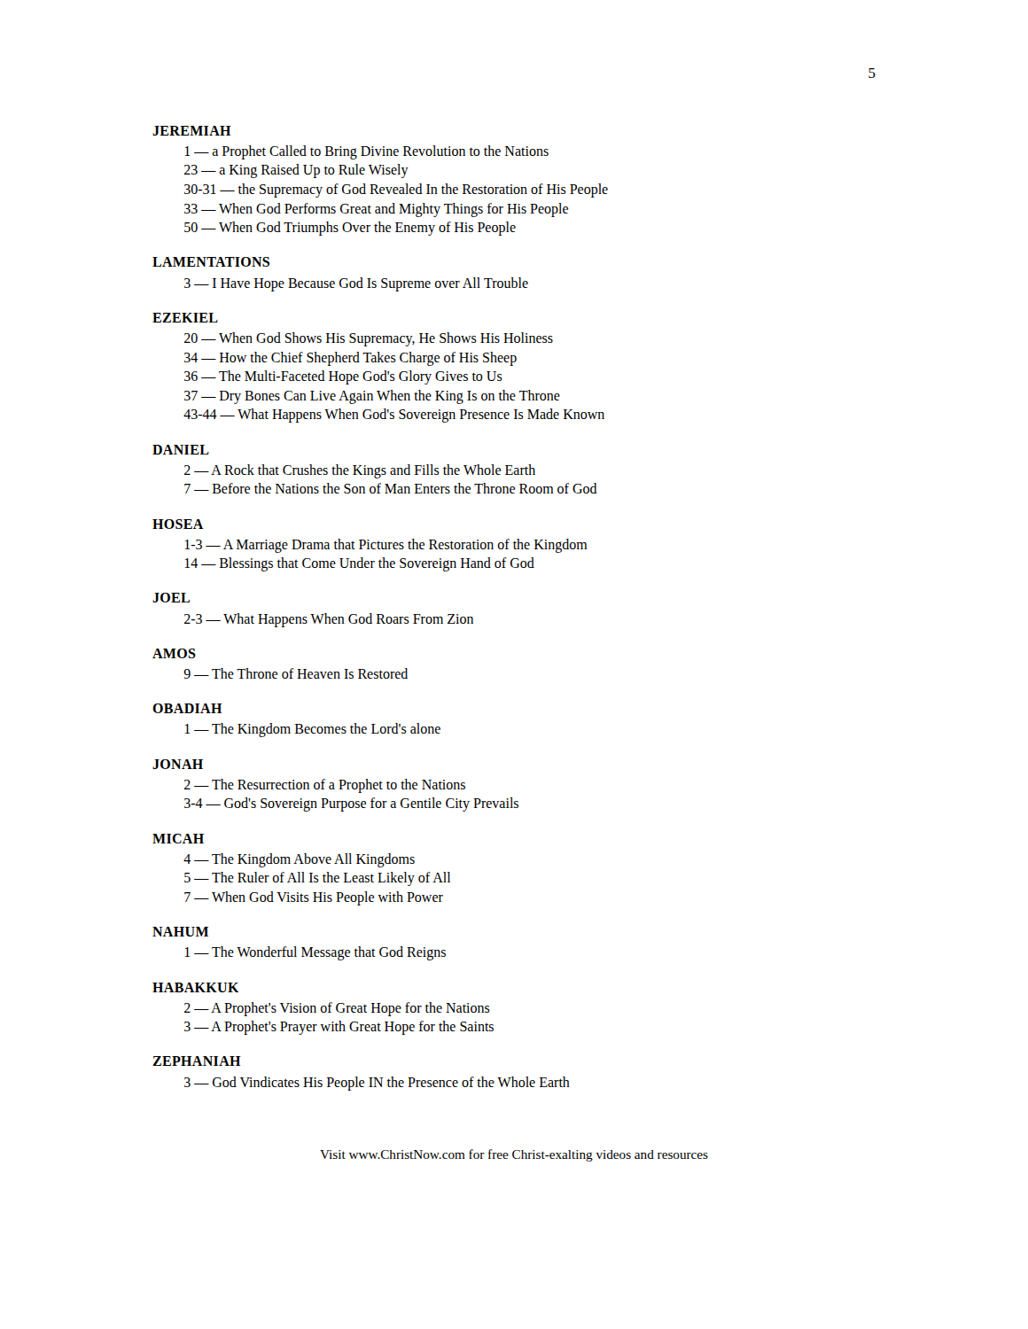5
JEREMIAH
1 — a Prophet Called to Bring Divine Revolution to the Nations
23 — a King Raised Up to Rule Wisely
30-31 — the Supremacy of God Revealed In the Restoration of His People
33 — When God Performs Great and Mighty Things for His People
50 — When God Triumphs Over the Enemy of His People
LAMENTATIONS
3 — I Have Hope Because God Is Supreme over All Trouble
EZEKIEL
20 — When God Shows His Supremacy, He Shows His Holiness
34 — How the Chief Shepherd Takes Charge of His Sheep
36 — The Multi-Faceted Hope God's Glory Gives to Us
37 — Dry Bones Can Live Again When the King Is on the Throne
43-44 — What Happens When God's Sovereign Presence Is Made Known
DANIEL
2 — A Rock that Crushes the Kings and Fills the Whole Earth
7 — Before the Nations the Son of Man Enters the Throne Room of God
HOSEA
1-3 — A Marriage Drama that Pictures the Restoration of the Kingdom
14 — Blessings that Come Under the Sovereign Hand of God
JOEL
2-3 — What Happens When God Roars From Zion
AMOS
9 — The Throne of Heaven Is Restored
OBADIAH
1 — The Kingdom Becomes the Lord's alone
JONAH
2 — The Resurrection of a Prophet to the Nations
3-4 — God's Sovereign Purpose for a Gentile City Prevails
MICAH
4 — The Kingdom Above All Kingdoms
5 — The Ruler of All Is the Least Likely of All
7 — When God Visits His People with Power
NAHUM
1 — The Wonderful Message that God Reigns
HABAKKUK
2 — A Prophet's Vision of Great Hope for the Nations
3 — A Prophet's Prayer with Great Hope for the Saints
ZEPHANIAH
3 — God Vindicates His People IN the Presence of the Whole Earth
Visit www.ChristNow.com for free Christ-exalting videos and resources